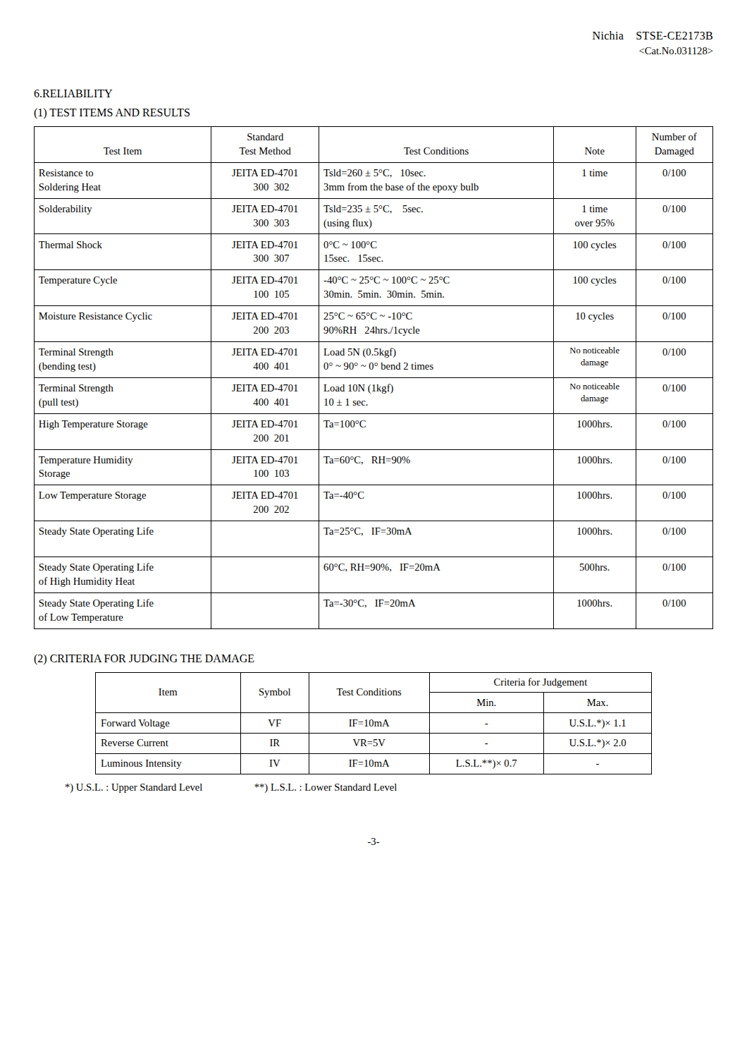Nichia STSE-CE2173B
<Cat.No.031128>
6.RELIABILITY
(1) TEST ITEMS AND RESULTS
| Test Item | Standard Test Method | Test Conditions | Note | Number of Damaged |
| --- | --- | --- | --- | --- |
| Resistance to Soldering Heat | JEITA ED-4701 300 302 | Tsld=260 ± 5°C, 10sec. 3mm from the base of the epoxy bulb | 1 time | 0/100 |
| Solderability | JEITA ED-4701 300 303 | Tsld=235 ± 5°C, 5sec. (using flux) | 1 time over 95% | 0/100 |
| Thermal Shock | JEITA ED-4701 300 307 | 0°C ~ 100°C 15sec. 15sec. | 100 cycles | 0/100 |
| Temperature Cycle | JEITA ED-4701 100 105 | -40°C ~ 25°C ~ 100°C ~ 25°C 30min. 5min. 30min. 5min. | 100 cycles | 0/100 |
| Moisture Resistance Cyclic | JEITA ED-4701 200 203 | 25°C ~ 65°C ~ -10°C 90%RH 24hrs./1cycle | 10 cycles | 0/100 |
| Terminal Strength (bending test) | JEITA ED-4701 400 401 | Load 5N (0.5kgf) 0° ~ 90° ~ 0° bend 2 times | No noticeable damage | 0/100 |
| Terminal Strength (pull test) | JEITA ED-4701 400 401 | Load 10N (1kgf) 10 ± 1 sec. | No noticeable damage | 0/100 |
| High Temperature Storage | JEITA ED-4701 200 201 | Ta=100°C | 1000hrs. | 0/100 |
| Temperature Humidity Storage | JEITA ED-4701 100 103 | Ta=60°C, RH=90% | 1000hrs. | 0/100 |
| Low Temperature Storage | JEITA ED-4701 200 202 | Ta=-40°C | 1000hrs. | 0/100 |
| Steady State Operating Life | | Ta=25°C, I F =30mA | 1000hrs. | 0/100 |
| Steady State Operating Life of High Humidity Heat | | 60°C, RH=90%, I F =20mA | 500hrs. | 0/100 |
| Steady State Operating Life of Low Temperature | | Ta=-30°C, I F =20mA | 1000hrs. | 0/100 |
(2) CRITERIA FOR JUDGING THE DAMAGE
| Item | Symbol | Test Conditions | Criteria for Judgement |
| --- | --- | --- | --- |
| Min. | Max. |
| Forward Voltage | V F | I F =10mA | - | U.S.L.*)× 1.1 |
| Reverse Current | I R | V R =5V | - | U.S.L.*)× 2.0 |
| Luminous Intensity | I V | I F =10mA | L.S.L.**)× 0.7 | - |
*) U.S.L. : Upper Standard Level **) L.S.L. : Lower Standard Level
-3-